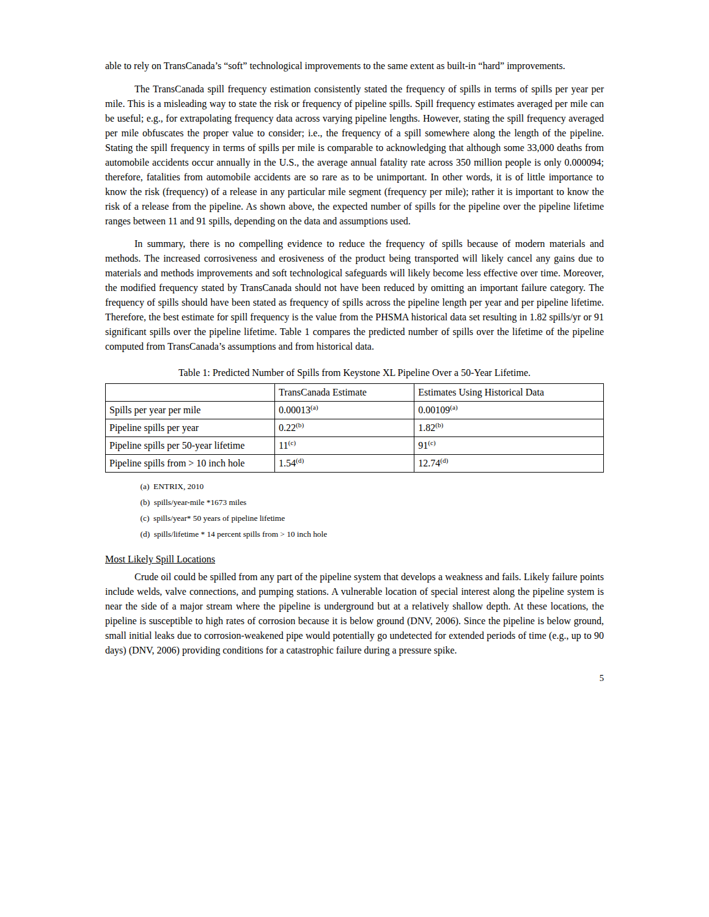able to rely on TransCanada’s “soft” technological improvements to the same extent as built-in “hard” improvements.
The TransCanada spill frequency estimation consistently stated the frequency of spills in terms of spills per year per mile. This is a misleading way to state the risk or frequency of pipeline spills. Spill frequency estimates averaged per mile can be useful; e.g., for extrapolating frequency data across varying pipeline lengths. However, stating the spill frequency averaged per mile obfuscates the proper value to consider; i.e., the frequency of a spill somewhere along the length of the pipeline. Stating the spill frequency in terms of spills per mile is comparable to acknowledging that although some 33,000 deaths from automobile accidents occur annually in the U.S., the average annual fatality rate across 350 million people is only 0.000094; therefore, fatalities from automobile accidents are so rare as to be unimportant. In other words, it is of little importance to know the risk (frequency) of a release in any particular mile segment (frequency per mile); rather it is important to know the risk of a release from the pipeline. As shown above, the expected number of spills for the pipeline over the pipeline lifetime ranges between 11 and 91 spills, depending on the data and assumptions used.
In summary, there is no compelling evidence to reduce the frequency of spills because of modern materials and methods. The increased corrosiveness and erosiveness of the product being transported will likely cancel any gains due to materials and methods improvements and soft technological safeguards will likely become less effective over time. Moreover, the modified frequency stated by TransCanada should not have been reduced by omitting an important failure category. The frequency of spills should have been stated as frequency of spills across the pipeline length per year and per pipeline lifetime. Therefore, the best estimate for spill frequency is the value from the PHSMA historical data set resulting in 1.82 spills/yr or 91 significant spills over the pipeline lifetime. Table 1 compares the predicted number of spills over the lifetime of the pipeline computed from TransCanada’s assumptions and from historical data.
Table 1: Predicted Number of Spills from Keystone XL Pipeline Over a 50-Year Lifetime.
| | TransCanada Estimate | Estimates Using Historical Data |
| Spills per year per mile | 0.00013 (a) | 0.00109 (a) |
| Pipeline spills per year | 0.22 (b) | 1.82 (b) |
| Pipeline spills per 50-year lifetime | 11 (c) | 91 (c) |
| Pipeline spills from > 10 inch hole | 1.54 (d) | 12.74 (d) |
(a) ENTRIX, 2010
(b) spills/year-mile *1673 miles
(c) spills/year* 50 years of pipeline lifetime
(d) spills/lifetime * 14 percent spills from > 10 inch hole
Most Likely Spill Locations
Crude oil could be spilled from any part of the pipeline system that develops a weakness and fails. Likely failure points include welds, valve connections, and pumping stations. A vulnerable location of special interest along the pipeline system is near the side of a major stream where the pipeline is underground but at a relatively shallow depth. At these locations, the pipeline is susceptible to high rates of corrosion because it is below ground (DNV, 2006). Since the pipeline is below ground, small initial leaks due to corrosion-weakened pipe would potentially go undetected for extended periods of time (e.g., up to 90 days) (DNV, 2006) providing conditions for a catastrophic failure during a pressure spike.
5